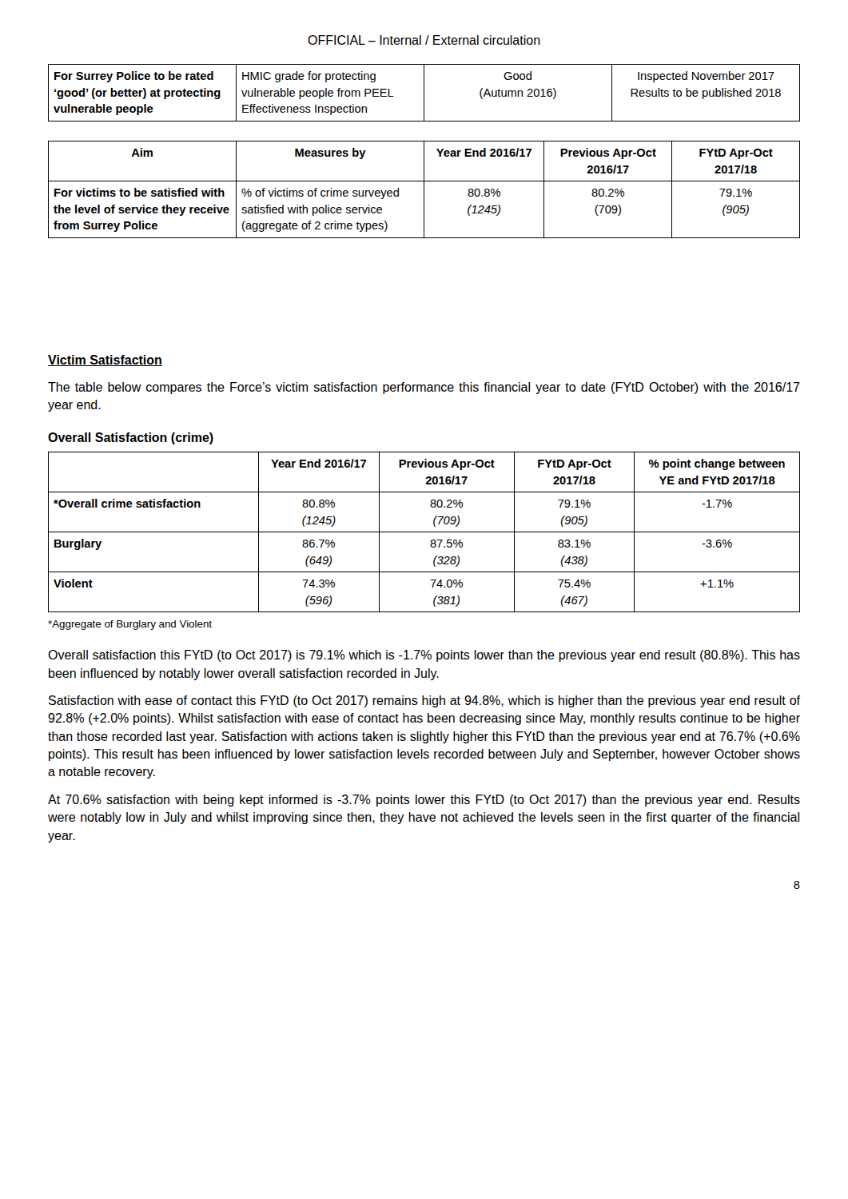OFFICIAL – Internal / External circulation
| For Surrey Police to be rated ‘good’ (or better) at protecting vulnerable people | HMIC grade for protecting vulnerable people from PEEL Effectiveness Inspection | Good (Autumn 2016) | Inspected November 2017 Results to be published 2018 |
| Aim | Measures by | Year End 2016/17 | Previous Apr-Oct 2016/17 | FYtD Apr-Oct 2017/18 |
| --- | --- | --- | --- | --- |
| For victims to be satisfied with the level of service they receive from Surrey Police | % of victims of crime surveyed satisfied with police service (aggregate of 2 crime types) | 80.8% (1245) | 80.2% (709) | 79.1% (905) |
Victim Satisfaction
The table below compares the Force’s victim satisfaction performance this financial year to date (FYtD October) with the 2016/17 year end.
Overall Satisfaction (crime)
| | Year End 2016/17 | Previous Apr-Oct 2016/17 | FYtD Apr-Oct 2017/18 | % point change between YE and FYtD 2017/18 |
| --- | --- | --- | --- | --- |
| *Overall crime satisfaction | 80.8% (1245) | 80.2% (709) | 79.1% (905) | -1.7% |
| Burglary | 86.7% (649) | 87.5% (328) | 83.1% (438) | -3.6% |
| Violent | 74.3% (596) | 74.0% (381) | 75.4% (467) | +1.1% |
*Aggregate of Burglary and Violent
Overall satisfaction this FYtD (to Oct 2017) is 79.1% which is -1.7% points lower than the previous year end result (80.8%). This has been influenced by notably lower overall satisfaction recorded in July.
Satisfaction with ease of contact this FYtD (to Oct 2017) remains high at 94.8%, which is higher than the previous year end result of 92.8% (+2.0% points). Whilst satisfaction with ease of contact has been decreasing since May, monthly results continue to be higher than those recorded last year. Satisfaction with actions taken is slightly higher this FYtD than the previous year end at 76.7% (+0.6% points). This result has been influenced by lower satisfaction levels recorded between July and September, however October shows a notable recovery.
At 70.6% satisfaction with being kept informed is -3.7% points lower this FYtD (to Oct 2017) than the previous year end. Results were notably low in July and whilst improving since then, they have not achieved the levels seen in the first quarter of the financial year.
8